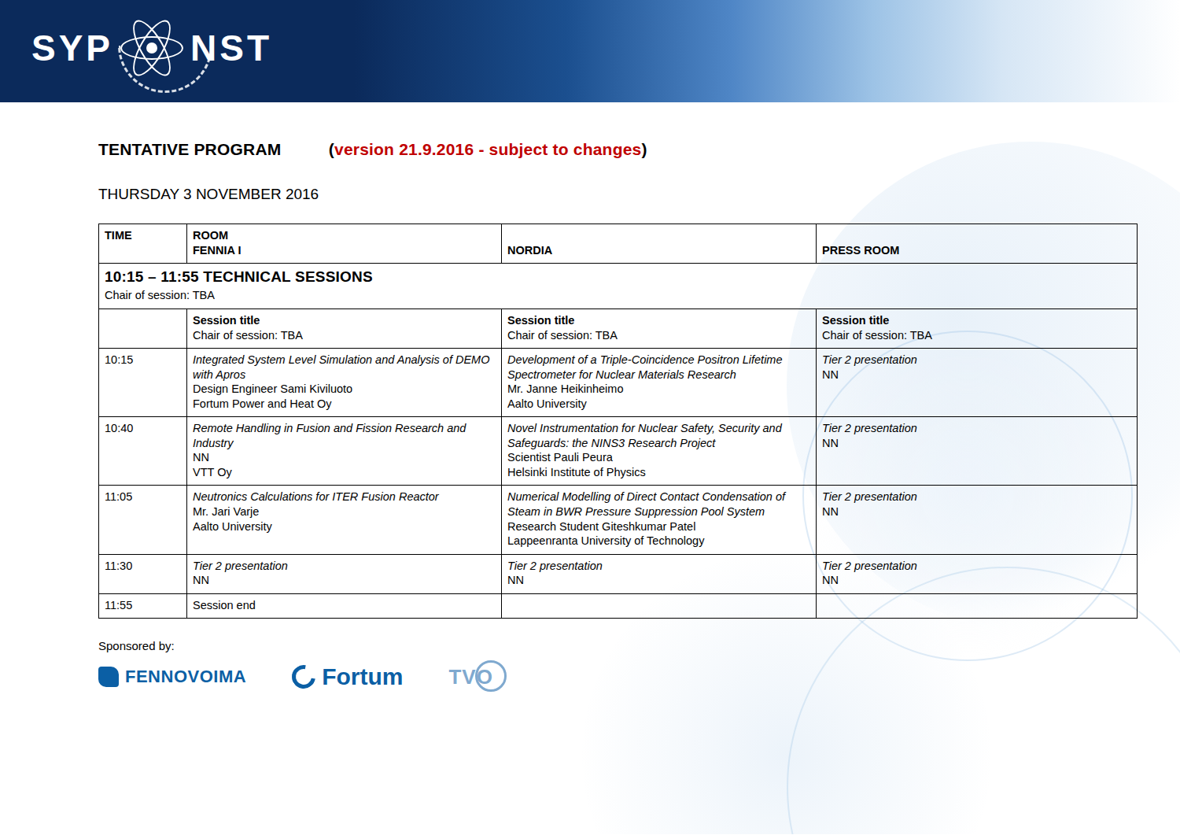SYP NST
TENTATIVE PROGRAM (version 21.9.2016 - subject to changes)
THURSDAY 3 NOVEMBER 2016
| TIME | ROOM FENNIA I | NORDIA | PRESS ROOM |
| --- | --- | --- | --- |
| 10:15 – 11:55 TECHNICAL SESSIONS Chair of session: TBA |
| | Session title Chair of session: TBA | Session title Chair of session: TBA | Session title Chair of session: TBA |
| 10:15 | Integrated System Level Simulation and Analysis of DEMO with Apros Design Engineer Sami Kiviluoto Fortum Power and Heat Oy | Development of a Triple-Coincidence Positron Lifetime Spectrometer for Nuclear Materials Research Mr. Janne Heikinheimo Aalto University | Tier 2 presentation NN |
| 10:40 | Remote Handling in Fusion and Fission Research and Industry NN VTT Oy | Novel Instrumentation for Nuclear Safety, Security and Safeguards: the NINS3 Research Project Scientist Pauli Peura Helsinki Institute of Physics | Tier 2 presentation NN |
| 11:05 | Neutronics Calculations for ITER Fusion Reactor Mr. Jari Varje Aalto University | Numerical Modelling of Direct Contact Condensation of Steam in BWR Pressure Suppression Pool System Research Student Giteshkumar Patel Lappeenranta University of Technology | Tier 2 presentation NN |
| 11:30 | Tier 2 presentation NN | Tier 2 presentation NN | Tier 2 presentation NN |
| 11:55 | Session end | | |
Sponsored by:
FENNOVOIMA
Fortum
TVO